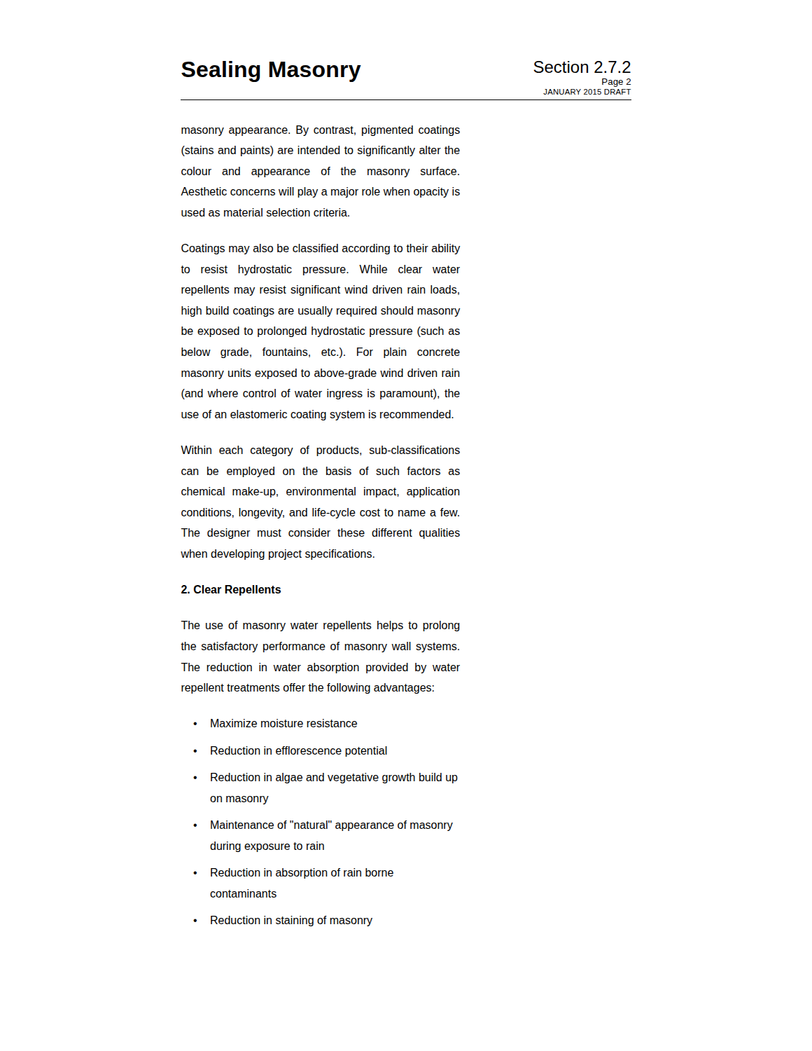Sealing Masonry
Section 2.7.2 Page 2 JANUARY 2015 DRAFT
masonry appearance. By contrast, pigmented coatings (stains and paints) are intended to significantly alter the colour and appearance of the masonry surface. Aesthetic concerns will play a major role when opacity is used as material selection criteria.
Coatings may also be classified according to their ability to resist hydrostatic pressure. While clear water repellents may resist significant wind driven rain loads, high build coatings are usually required should masonry be exposed to prolonged hydrostatic pressure (such as below grade, fountains, etc.). For plain concrete masonry units exposed to above-grade wind driven rain (and where control of water ingress is paramount), the use of an elastomeric coating system is recommended.
Within each category of products, sub-classifications can be employed on the basis of such factors as chemical make-up, environmental impact, application conditions, longevity, and life-cycle cost to name a few. The designer must consider these different qualities when developing project specifications.
2. Clear Repellents
The use of masonry water repellents helps to prolong the satisfactory performance of masonry wall systems. The reduction in water absorption provided by water repellent treatments offer the following advantages:
Maximize moisture resistance
Reduction in efflorescence potential
Reduction in algae and vegetative growth build up on masonry
Maintenance of "natural" appearance of masonry during exposure to rain
Reduction in absorption of rain borne contaminants
Reduction in staining of masonry